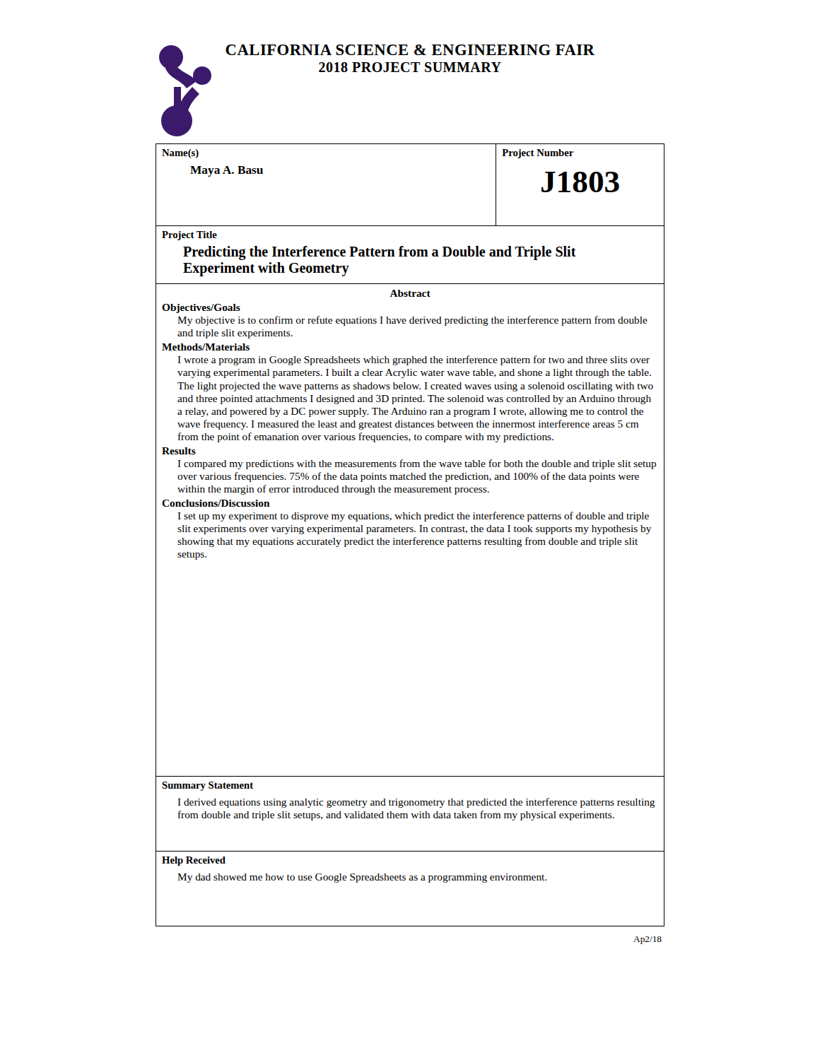CALIFORNIA SCIENCE & ENGINEERING FAIR
2018 PROJECT SUMMARY
| Name(s) Maya A. Basu | Project Number J1803 |
| Project Title Predicting the Interference Pattern from a Double and Triple Slit Experiment with Geometry |
| Abstract Objectives/Goals My objective is to confirm or refute equations I have derived predicting the interference pattern from double and triple slit experiments. Methods/Materials I wrote a program in Google Spreadsheets which graphed the interference pattern for two and three slits over varying experimental parameters. I built a clear Acrylic water wave table, and shone a light through the table. The light projected the wave patterns as shadows below. I created waves using a solenoid oscillating with two and three pointed attachments I designed and 3D printed. The solenoid was controlled by an Arduino through a relay, and powered by a DC power supply. The Arduino ran a program I wrote, allowing me to control the wave frequency. I measured the least and greatest distances between the innermost interference areas 5 cm from the point of emanation over various frequencies, to compare with my predictions. Results I compared my predictions with the measurements from the wave table for both the double and triple slit setup over various frequencies. 75% of the data points matched the prediction, and 100% of the data points were within the margin of error introduced through the measurement process. Conclusions/Discussion I set up my experiment to disprove my equations, which predict the interference patterns of double and triple slit experiments over varying experimental parameters. In contrast, the data I took supports my hypothesis by showing that my equations accurately predict the interference patterns resulting from double and triple slit setups. |
| Summary Statement I derived equations using analytic geometry and trigonometry that predicted the interference patterns resulting from double and triple slit setups, and validated them with data taken from my physical experiments. |
| Help Received My dad showed me how to use Google Spreadsheets as a programming environment. |
Ap2/18